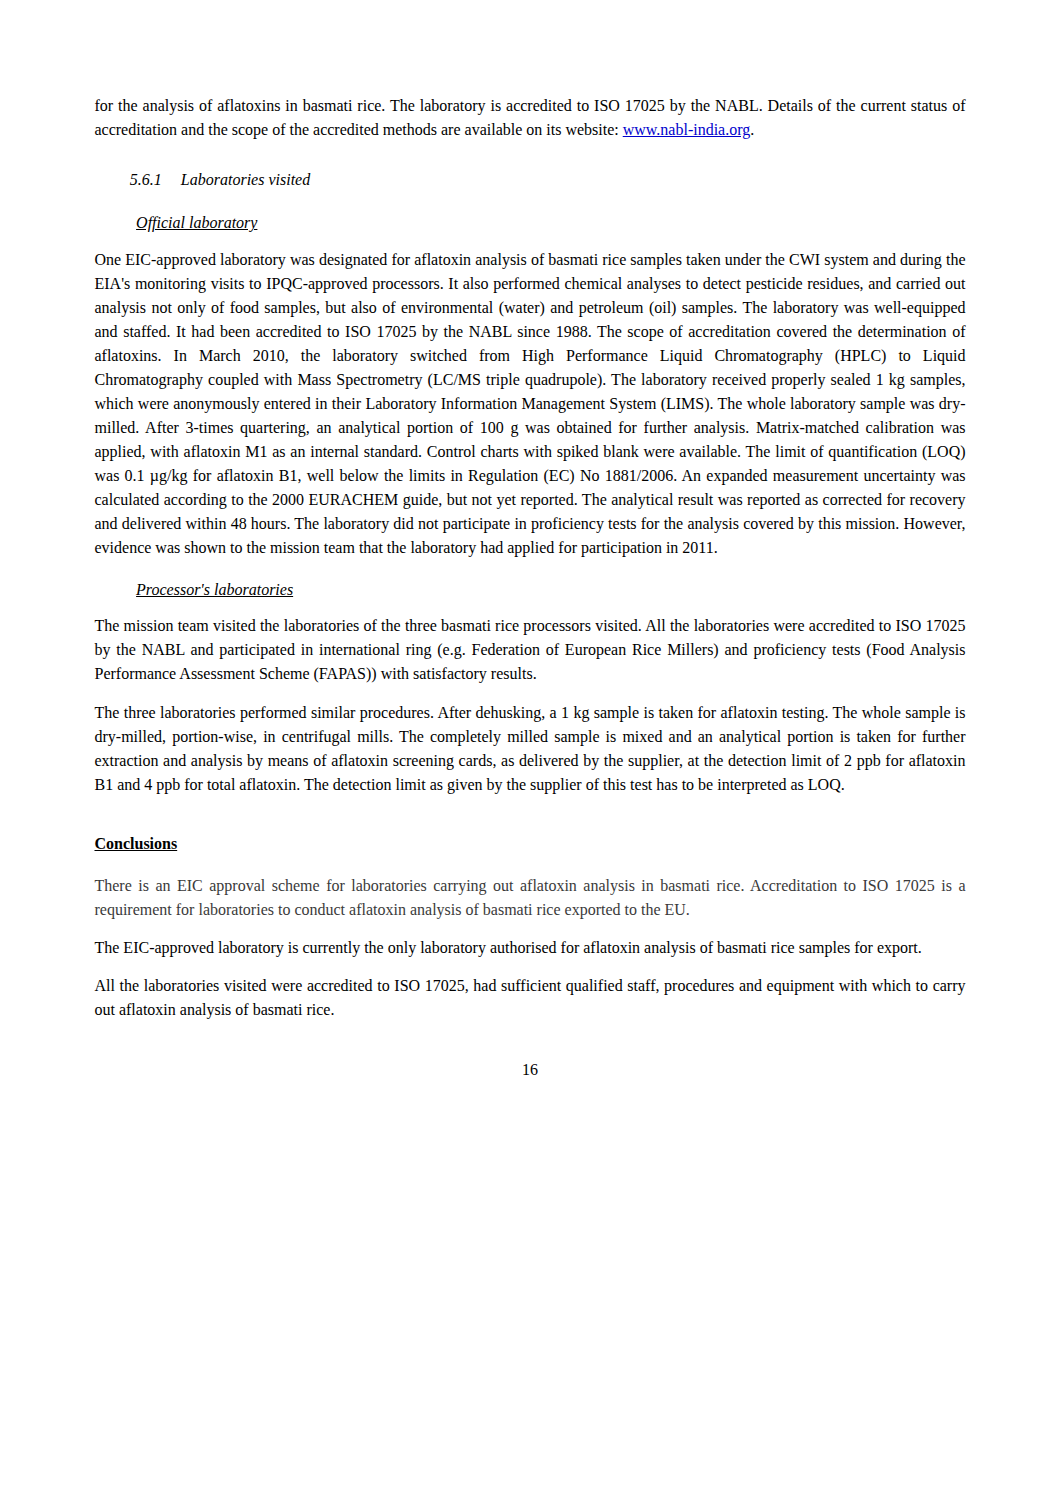for the analysis of aflatoxins in basmati rice. The laboratory is accredited to ISO 17025 by the NABL. Details of the current status of accreditation and the scope of the accredited methods are available on its website: www.nabl-india.org.
5.6.1 Laboratories visited
Official laboratory
One EIC-approved laboratory was designated for aflatoxin analysis of basmati rice samples taken under the CWI system and during the EIA's monitoring visits to IPQC-approved processors. It also performed chemical analyses to detect pesticide residues, and carried out analysis not only of food samples, but also of environmental (water) and petroleum (oil) samples. The laboratory was well-equipped and staffed. It had been accredited to ISO 17025 by the NABL since 1988. The scope of accreditation covered the determination of aflatoxins. In March 2010, the laboratory switched from High Performance Liquid Chromatography (HPLC) to Liquid Chromatography coupled with Mass Spectrometry (LC/MS triple quadrupole). The laboratory received properly sealed 1 kg samples, which were anonymously entered in their Laboratory Information Management System (LIMS). The whole laboratory sample was dry-milled. After 3-times quartering, an analytical portion of 100 g was obtained for further analysis. Matrix-matched calibration was applied, with aflatoxin M1 as an internal standard. Control charts with spiked blank were available. The limit of quantification (LOQ) was 0.1 µg/kg for aflatoxin B1, well below the limits in Regulation (EC) No 1881/2006. An expanded measurement uncertainty was calculated according to the 2000 EURACHEM guide, but not yet reported. The analytical result was reported as corrected for recovery and delivered within 48 hours. The laboratory did not participate in proficiency tests for the analysis covered by this mission. However, evidence was shown to the mission team that the laboratory had applied for participation in 2011.
Processor's laboratories
The mission team visited the laboratories of the three basmati rice processors visited. All the laboratories were accredited to ISO 17025 by the NABL and participated in international ring (e.g. Federation of European Rice Millers) and proficiency tests (Food Analysis Performance Assessment Scheme (FAPAS)) with satisfactory results.
The three laboratories performed similar procedures. After dehusking, a 1 kg sample is taken for aflatoxin testing. The whole sample is dry-milled, portion-wise, in centrifugal mills. The completely milled sample is mixed and an analytical portion is taken for further extraction and analysis by means of aflatoxin screening cards, as delivered by the supplier, at the detection limit of 2 ppb for aflatoxin B1 and 4 ppb for total aflatoxin. The detection limit as given by the supplier of this test has to be interpreted as LOQ.
Conclusions
There is an EIC approval scheme for laboratories carrying out aflatoxin analysis in basmati rice. Accreditation to ISO 17025 is a requirement for laboratories to conduct aflatoxin analysis of basmati rice exported to the EU.
The EIC-approved laboratory is currently the only laboratory authorised for aflatoxin analysis of basmati rice samples for export.
All the laboratories visited were accredited to ISO 17025, had sufficient qualified staff, procedures and equipment with which to carry out aflatoxin analysis of basmati rice.
16